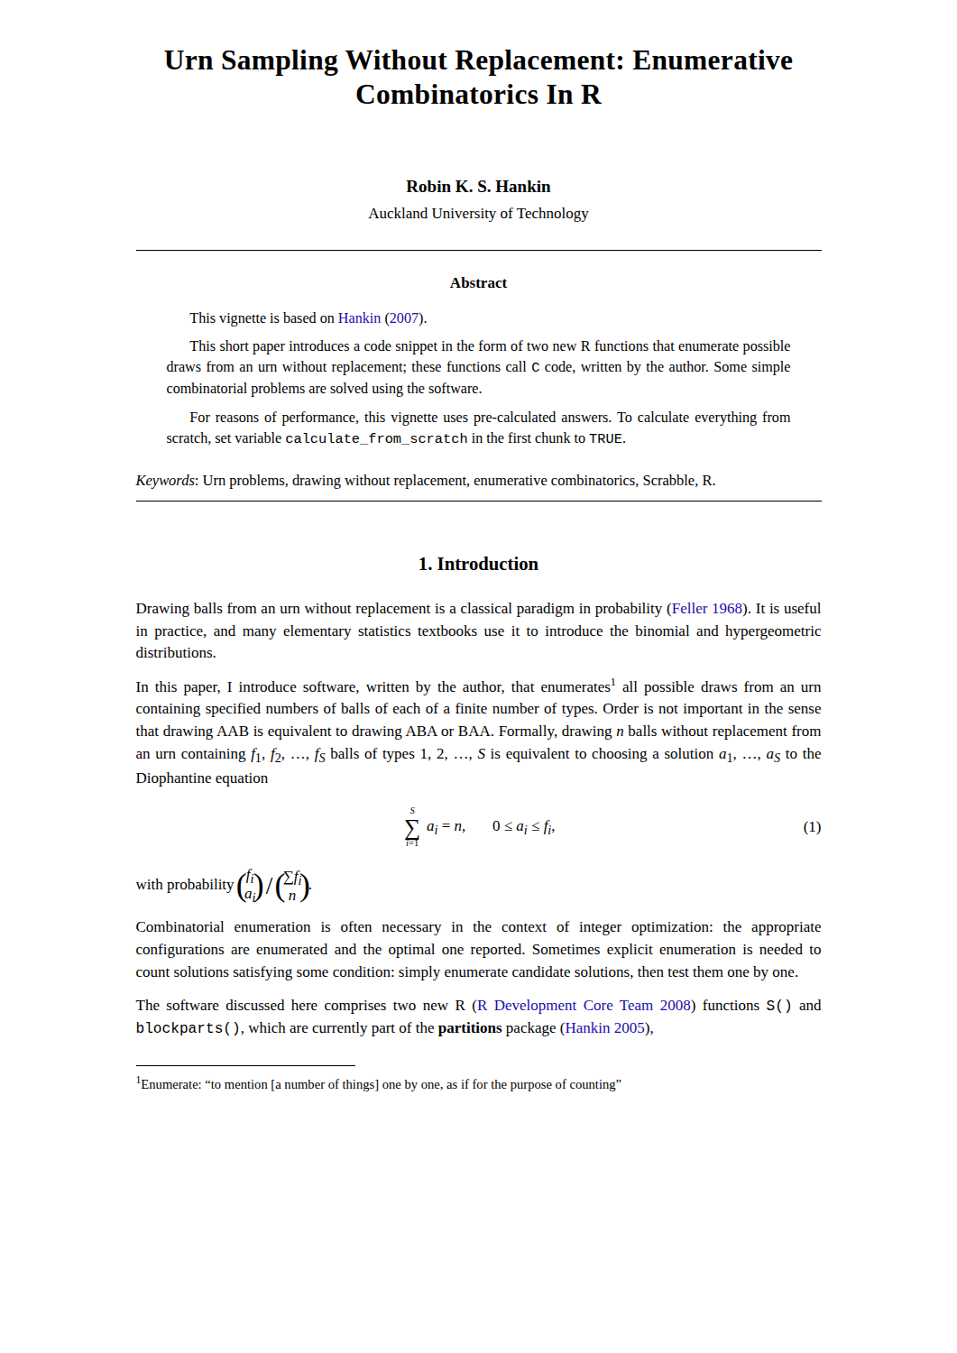Urn Sampling Without Replacement: Enumerative
Combinatorics In R
Robin K. S. Hankin
Auckland University of Technology
Abstract
This vignette is based on Hankin (2007).
This short paper introduces a code snippet in the form of two new R functions that enumerate possible draws from an urn without replacement; these functions call C code, written by the author. Some simple combinatorial problems are solved using the software.
For reasons of performance, this vignette uses pre-calculated answers. To calculate everything from scratch, set variable calculate_from_scratch in the first chunk to TRUE.
Keywords: Urn problems, drawing without replacement, enumerative combinatorics, Scrabble, R.
1. Introduction
Drawing balls from an urn without replacement is a classical paradigm in probability (Feller 1968). It is useful in practice, and many elementary statistics textbooks use it to introduce the binomial and hypergeometric distributions.
In this paper, I introduce software, written by the author, that enumerates1 all possible draws from an urn containing specified numbers of balls of each of a finite number of types. Order is not important in the sense that drawing AAB is equivalent to drawing ABA or BAA. Formally, drawing n balls without replacement from an urn containing f1, f2, …, fS balls of types 1, 2, …, S is equivalent to choosing a solution a1, …, aS to the Diophantine equation
S∑i=1 ai = n, 0 ≤ ai ≤ fi,
(1)
with probability fi ai / ∑fi n.
Combinatorial enumeration is often necessary in the context of integer optimization: the appropriate configurations are enumerated and the optimal one reported. Sometimes explicit enumeration is needed to count solutions satisfying some condition: simply enumerate candidate solutions, then test them one by one.
The software discussed here comprises two new R (R Development Core Team 2008) functions S() and blockparts(), which are currently part of the partitions package (Hankin 2005),
1Enumerate: “to mention [a number of things] one by one, as if for the purpose of counting”